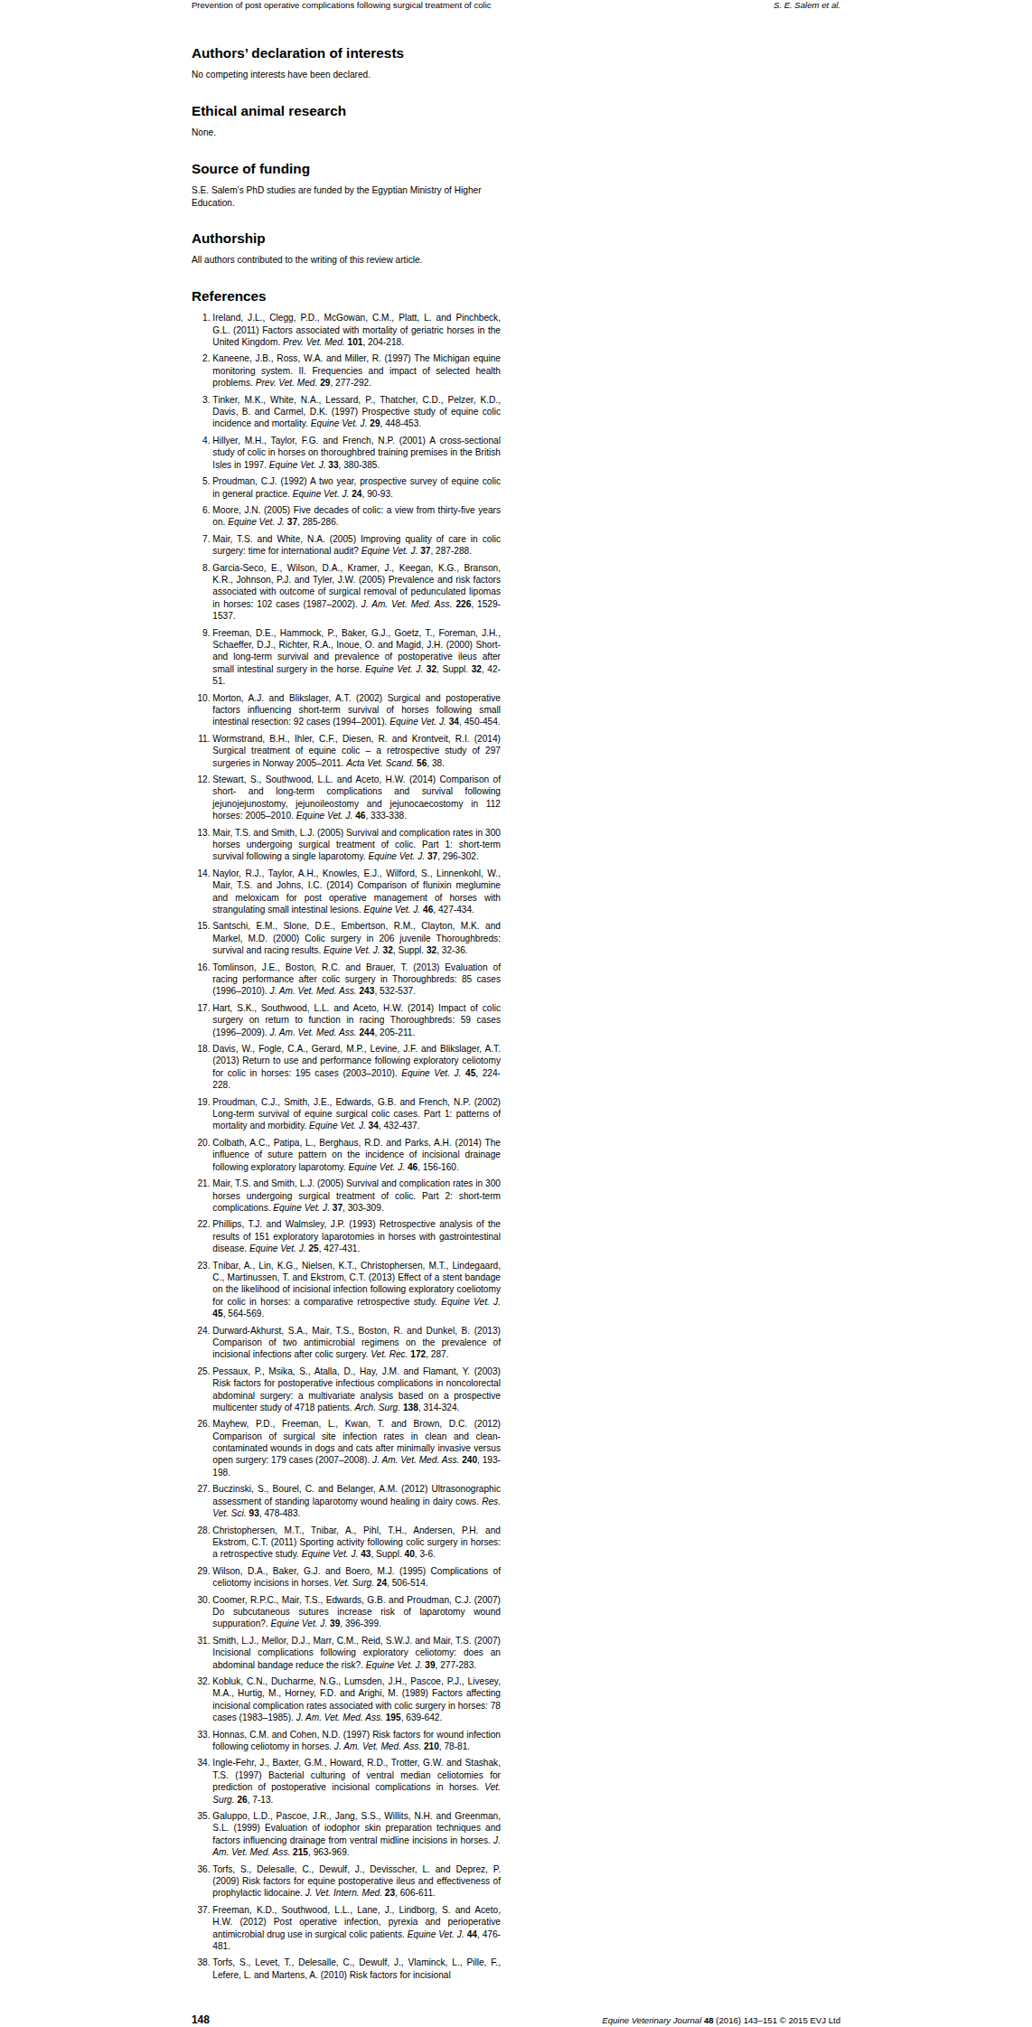Prevention of post operative complications following surgical treatment of colic
S. E. Salem et al.
Authors’ declaration of interests
No competing interests have been declared.
Ethical animal research
None.
Source of funding
S.E. Salem’s PhD studies are funded by the Egyptian Ministry of Higher Education.
Authorship
All authors contributed to the writing of this review article.
References
Ireland, J.L., Clegg, P.D., McGowan, C.M., Platt, L. and Pinchbeck, G.L. (2011) Factors associated with mortality of geriatric horses in the United Kingdom. Prev. Vet. Med. 101, 204-218.
Kaneene, J.B., Ross, W.A. and Miller, R. (1997) The Michigan equine monitoring system. II. Frequencies and impact of selected health problems. Prev. Vet. Med. 29, 277-292.
Tinker, M.K., White, N.A., Lessard, P., Thatcher, C.D., Pelzer, K.D., Davis, B. and Carmel, D.K. (1997) Prospective study of equine colic incidence and mortality. Equine Vet. J. 29, 448-453.
Hillyer, M.H., Taylor, F.G. and French, N.P. (2001) A cross-sectional study of colic in horses on thoroughbred training premises in the British Isles in 1997. Equine Vet. J. 33, 380-385.
Proudman, C.J. (1992) A two year, prospective survey of equine colic in general practice. Equine Vet. J. 24, 90-93.
Moore, J.N. (2005) Five decades of colic: a view from thirty-five years on. Equine Vet. J. 37, 285-286.
Mair, T.S. and White, N.A. (2005) Improving quality of care in colic surgery: time for international audit? Equine Vet. J. 37, 287-288.
Garcia-Seco, E., Wilson, D.A., Kramer, J., Keegan, K.G., Branson, K.R., Johnson, P.J. and Tyler, J.W. (2005) Prevalence and risk factors associated with outcome of surgical removal of pedunculated lipomas in horses: 102 cases (1987–2002). J. Am. Vet. Med. Ass. 226, 1529-1537.
Freeman, D.E., Hammock, P., Baker, G.J., Goetz, T., Foreman, J.H., Schaeffer, D.J., Richter, R.A., Inoue, O. and Magid, J.H. (2000) Short- and long-term survival and prevalence of postoperative ileus after small intestinal surgery in the horse. Equine Vet. J. 32, Suppl. 32, 42-51.
Morton, A.J. and Blikslager, A.T. (2002) Surgical and postoperative factors influencing short-term survival of horses following small intestinal resection: 92 cases (1994–2001). Equine Vet. J. 34, 450-454.
Wormstrand, B.H., Ihler, C.F., Diesen, R. and Krontveit, R.I. (2014) Surgical treatment of equine colic – a retrospective study of 297 surgeries in Norway 2005–2011. Acta Vet. Scand. 56, 38.
Stewart, S., Southwood, L.L. and Aceto, H.W. (2014) Comparison of short- and long-term complications and survival following jejunojejunostomy, jejunoileostomy and jejunocaecostomy in 112 horses: 2005–2010. Equine Vet. J. 46, 333-338.
Mair, T.S. and Smith, L.J. (2005) Survival and complication rates in 300 horses undergoing surgical treatment of colic. Part 1: short-term survival following a single laparotomy. Equine Vet. J. 37, 296-302.
Naylor, R.J., Taylor, A.H., Knowles, E.J., Wilford, S., Linnenkohl, W., Mair, T.S. and Johns, I.C. (2014) Comparison of flunixin meglumine and meloxicam for post operative management of horses with strangulating small intestinal lesions. Equine Vet. J. 46, 427-434.
Santschi, E.M., Slone, D.E., Embertson, R.M., Clayton, M.K. and Markel, M.D. (2000) Colic surgery in 206 juvenile Thoroughbreds: survival and racing results. Equine Vet. J. 32, Suppl. 32, 32-36.
Tomlinson, J.E., Boston, R.C. and Brauer, T. (2013) Evaluation of racing performance after colic surgery in Thoroughbreds: 85 cases (1996–2010). J. Am. Vet. Med. Ass. 243, 532-537.
Hart, S.K., Southwood, L.L. and Aceto, H.W. (2014) Impact of colic surgery on return to function in racing Thoroughbreds: 59 cases (1996–2009). J. Am. Vet. Med. Ass. 244, 205-211.
Davis, W., Fogle, C.A., Gerard, M.P., Levine, J.F. and Blikslager, A.T. (2013) Return to use and performance following exploratory celiotomy for colic in horses: 195 cases (2003–2010). Equine Vet. J. 45, 224-228.
Proudman, C.J., Smith, J.E., Edwards, G.B. and French, N.P. (2002) Long-term survival of equine surgical colic cases. Part 1: patterns of mortality and morbidity. Equine Vet. J. 34, 432-437.
Colbath, A.C., Patipa, L., Berghaus, R.D. and Parks, A.H. (2014) The influence of suture pattern on the incidence of incisional drainage following exploratory laparotomy. Equine Vet. J. 46, 156-160.
Mair, T.S. and Smith, L.J. (2005) Survival and complication rates in 300 horses undergoing surgical treatment of colic. Part 2: short-term complications. Equine Vet. J. 37, 303-309.
Phillips, T.J. and Walmsley, J.P. (1993) Retrospective analysis of the results of 151 exploratory laparotomies in horses with gastrointestinal disease. Equine Vet. J. 25, 427-431.
Tnibar, A., Lin, K.G., Nielsen, K.T., Christophersen, M.T., Lindegaard, C., Martinussen, T. and Ekstrom, C.T. (2013) Effect of a stent bandage on the likelihood of incisional infection following exploratory coeliotomy for colic in horses: a comparative retrospective study. Equine Vet. J. 45, 564-569.
Durward-Akhurst, S.A., Mair, T.S., Boston, R. and Dunkel, B. (2013) Comparison of two antimicrobial regimens on the prevalence of incisional infections after colic surgery. Vet. Rec. 172, 287.
Pessaux, P., Msika, S., Atalla, D., Hay, J.M. and Flamant, Y. (2003) Risk factors for postoperative infectious complications in noncolorectal abdominal surgery: a multivariate analysis based on a prospective multicenter study of 4718 patients. Arch. Surg. 138, 314-324.
Mayhew, P.D., Freeman, L., Kwan, T. and Brown, D.C. (2012) Comparison of surgical site infection rates in clean and clean-contaminated wounds in dogs and cats after minimally invasive versus open surgery: 179 cases (2007–2008). J. Am. Vet. Med. Ass. 240, 193-198.
Buczinski, S., Bourel, C. and Belanger, A.M. (2012) Ultrasonographic assessment of standing laparotomy wound healing in dairy cows. Res. Vet. Sci. 93, 478-483.
Christophersen, M.T., Tnibar, A., Pihl, T.H., Andersen, P.H. and Ekstrom, C.T. (2011) Sporting activity following colic surgery in horses: a retrospective study. Equine Vet. J. 43, Suppl. 40, 3-6.
Wilson, D.A., Baker, G.J. and Boero, M.J. (1995) Complications of celiotomy incisions in horses. Vet. Surg. 24, 506-514.
Coomer, R.P.C., Mair, T.S., Edwards, G.B. and Proudman, C.J. (2007) Do subcutaneous sutures increase risk of laparotomy wound suppuration?. Equine Vet. J. 39, 396-399.
Smith, L.J., Mellor, D.J., Marr, C.M., Reid, S.W.J. and Mair, T.S. (2007) Incisional complications following exploratory celiotomy: does an abdominal bandage reduce the risk?. Equine Vet. J. 39, 277-283.
Kobluk, C.N., Ducharme, N.G., Lumsden, J.H., Pascoe, P.J., Livesey, M.A., Hurtig, M., Horney, F.D. and Arighi, M. (1989) Factors affecting incisional complication rates associated with colic surgery in horses: 78 cases (1983–1985). J. Am. Vet. Med. Ass. 195, 639-642.
Honnas, C.M. and Cohen, N.D. (1997) Risk factors for wound infection following celiotomy in horses. J. Am. Vet. Med. Ass. 210, 78-81.
Ingle-Fehr, J., Baxter, G.M., Howard, R.D., Trotter, G.W. and Stashak, T.S. (1997) Bacterial culturing of ventral median celiotomies for prediction of postoperative incisional complications in horses. Vet. Surg. 26, 7-13.
Galuppo, L.D., Pascoe, J.R., Jang, S.S., Willits, N.H. and Greenman, S.L. (1999) Evaluation of iodophor skin preparation techniques and factors influencing drainage from ventral midline incisions in horses. J. Am. Vet. Med. Ass. 215, 963-969.
Torfs, S., Delesalle, C., Dewulf, J., Devisscher, L. and Deprez, P. (2009) Risk factors for equine postoperative ileus and effectiveness of prophylactic lidocaine. J. Vet. Intern. Med. 23, 606-611.
Freeman, K.D., Southwood, L.L., Lane, J., Lindborg, S. and Aceto, H.W. (2012) Post operative infection, pyrexia and perioperative antimicrobial drug use in surgical colic patients. Equine Vet. J. 44, 476-481.
Torfs, S., Levet, T., Delesalle, C., Dewulf, J., Vlaminck, L., Pille, F., Lefere, L. and Martens, A. (2010) Risk factors for incisional
148
Equine Veterinary Journal 48 (2016) 143–151 © 2015 EVJ Ltd